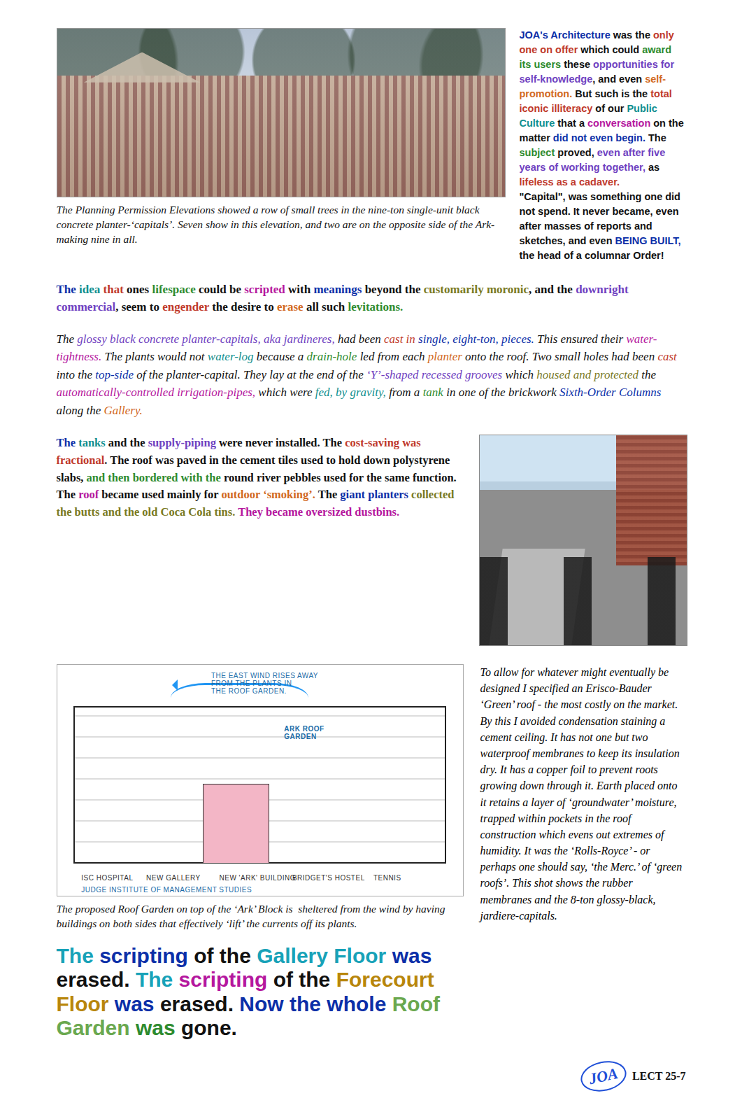The Planning Permission Elevations showed a row of small trees in the nine-ton single-unit black concrete planter-‘capitals’. Seven show in this elevation, and two are on the opposite side of the Ark-making nine in all.
JOA's Architecture was the only one on offer which could award its users these opportunities for self-knowledge, and even self-promotion. But such is the total iconic illiteracy of our Public Culture that a conversation on the matter did not even begin. The subject proved, even after five years of working together, as lifeless as a cadaver.
"Capital", was something one did not spend. It never became, even after masses of reports and sketches, and even BEING BUILT, the head of a columnar Order!
The idea that ones lifespace could be scripted with meanings beyond the customarily moronic, and the downright commercial, seem to engender the desire to erase all such levitations.
The glossy black concrete planter-capitals, aka jardineres, had been cast in single, eight-ton, pieces. This ensured their water-tightness. The plants would not water-log because a drain-hole led from each planter onto the roof. Two small holes had been cast into the top-side of the planter-capital. They lay at the end of the ‘Y’-shaped recessed grooves which housed and protected the automatically-controlled irrigation-pipes, which were fed, by gravity, from a tank in one of the brickwork Sixth-Order Columns along the Gallery.
The tanks and the supply-piping were never installed. The cost-saving was fractional. The roof was paved in the cement tiles used to hold down polystyrene slabs, and then bordered with the round river pebbles used for the same function. The roof became used mainly for outdoor ‘smoking’. The giant planters collected the butts and the old Coca Cola tins. They became oversized dustbins.
THE EAST WIND RISES AWAY
FROM THE PLANTS IN
THE ROOF GARDEN.
ARK ROOF
GARDEN
ISC HOSPITAL
NEW GALLERY
NEW 'ARK' BUILDING
BRIDGET'S HOSTEL
TENNIS
JUDGE INSTITUTE OF MANAGEMENT STUDIES
The proposed Roof Garden on top of the ‘Ark’ Block is sheltered from the wind by having buildings on both sides that effectively ‘lift’ the currents off its plants.
The scripting of the Gallery Floor was erased. The scripting of the Forecourt Floor was erased. Now the whole Roof Garden was gone.
To allow for whatever might eventually be designed I specified an Erisco-Bauder ‘Green’ roof - the most costly on the market. By this I avoided condensation staining a cement ceiling. It has not one but two waterproof membranes to keep its insulation dry. It has a copper foil to prevent roots growing down through it. Earth placed onto it retains a layer of ‘groundwater’ moisture, trapped within pockets in the roof construction which evens out extremes of humidity. It was the ‘Rolls-Royce’ - or perhaps one should say, ‘the Merc.’ of ‘green roofs’. This shot shows the rubber membranes and the 8-ton glossy-black, jardiere-capitals.
JOA
LECT 25-7